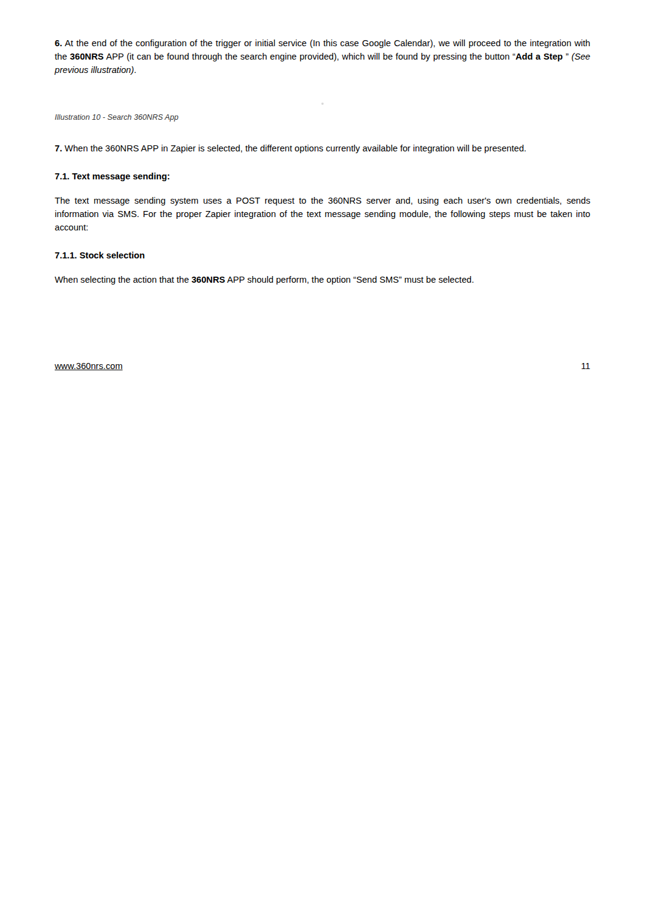6. At the end of the configuration of the trigger or initial service (In this case Google Calendar), we will proceed to the integration with the 360NRS APP (it can be found through the search engine provided), which will be found by pressing the button “Add a Step ” (See previous illustration).
Illustration 10 - Search 360NRS App
7. When the 360NRS APP in Zapier is selected, the different options currently available for integration will be presented.
7.1. Text message sending:
The text message sending system uses a POST request to the 360NRS server and, using each user's own credentials, sends information via SMS. For the proper Zapier integration of the text message sending module, the following steps must be taken into account:
7.1.1. Stock selection
When selecting the action that the 360NRS APP should perform, the option “Send SMS” must be selected.
www.360nrs.com 11